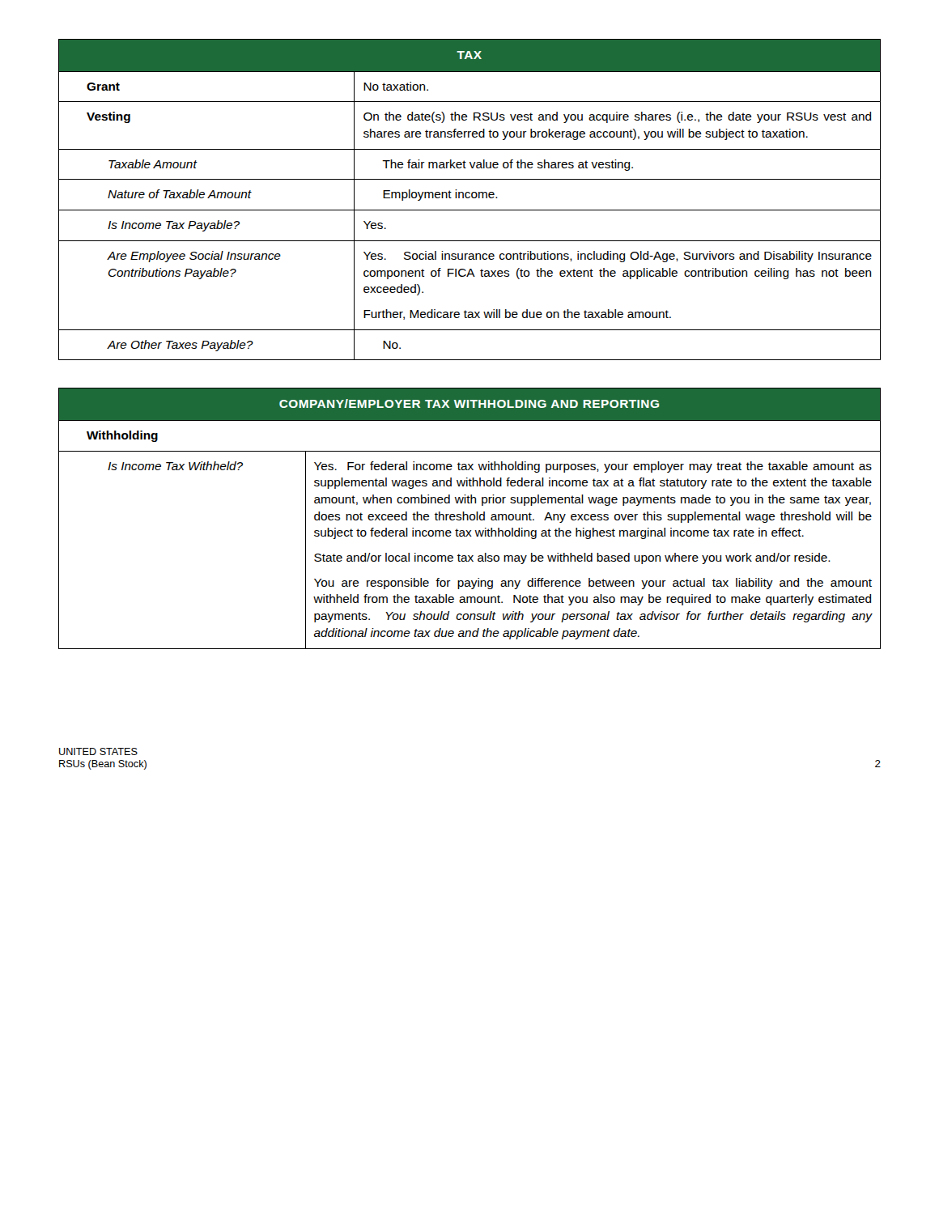| TAX |
| Grant | No taxation. |
| Vesting | On the date(s) the RSUs vest and you acquire shares (i.e., the date your RSUs vest and shares are transferred to your brokerage account), you will be subject to taxation. |
| Taxable Amount | The fair market value of the shares at vesting. |
| Nature of Taxable Amount | Employment income. |
| Is Income Tax Payable? | Yes. |
| Are Employee Social Insurance Contributions Payable? | Yes. Social insurance contributions, including Old-Age, Survivors and Disability Insurance component of FICA taxes (to the extent the applicable contribution ceiling has not been exceeded). Further, Medicare tax will be due on the taxable amount. |
| Are Other Taxes Payable? | No. |
| COMPANY/EMPLOYER TAX WITHHOLDING AND REPORTING |
| Withholding |
| Is Income Tax Withheld? | Yes. For federal income tax withholding purposes, your employer may treat the taxable amount as supplemental wages and withhold federal income tax at a flat statutory rate to the extent the taxable amount, when combined with prior supplemental wage payments made to you in the same tax year, does not exceed the threshold amount. Any excess over this supplemental wage threshold will be subject to federal income tax withholding at the highest marginal income tax rate in effect. State and/or local income tax also may be withheld based upon where you work and/or reside. You are responsible for paying any difference between your actual tax liability and the amount withheld from the taxable amount. Note that you also may be required to make quarterly estimated payments. You should consult with your personal tax advisor for further details regarding any additional income tax due and the applicable payment date. |
UNITED STATES
RSUs (Bean Stock)
2